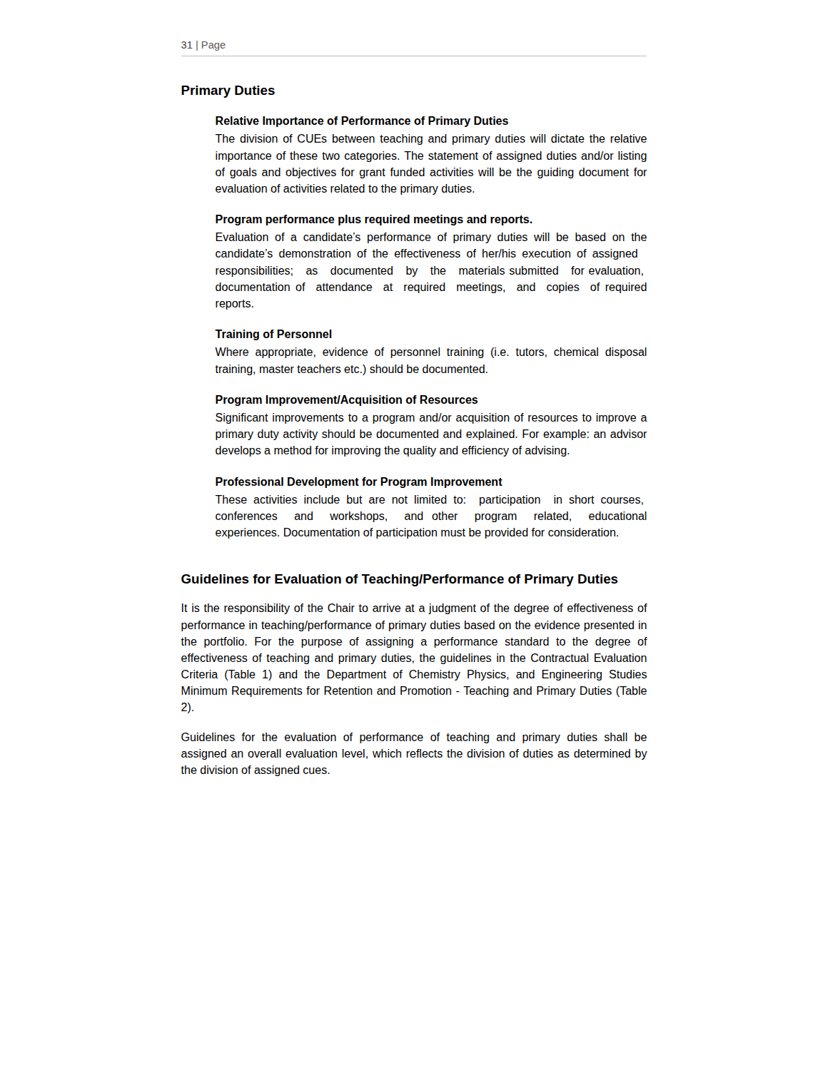31 | Page
Primary Duties
Relative Importance of Performance of Primary Duties
The division of CUEs between teaching and primary duties will dictate the relative importance of these two categories. The statement of assigned duties and/or listing of goals and objectives for grant funded activities will be the guiding document for evaluation of activities related to the primary duties.
Program performance plus required meetings and reports.
Evaluation of a candidate’s performance of primary duties will be based on the candidate’s demonstration of the effectiveness of her/his execution of assigned responsibilities; as documented by the materials submitted for evaluation, documentation of attendance at required meetings, and copies of required reports.
Training of Personnel
Where appropriate, evidence of personnel training (i.e. tutors, chemical disposal training, master teachers etc.) should be documented.
Program Improvement/Acquisition of Resources
Significant improvements to a program and/or acquisition of resources to improve a primary duty activity should be documented and explained. For example: an advisor develops a method for improving the quality and efficiency of advising.
Professional Development for Program Improvement
These activities include but are not limited to: participation in short courses, conferences and workshops, and other program related, educational experiences. Documentation of participation must be provided for consideration.
Guidelines for Evaluation of Teaching/Performance of Primary Duties
It is the responsibility of the Chair to arrive at a judgment of the degree of effectiveness of performance in teaching/performance of primary duties based on the evidence presented in the portfolio. For the purpose of assigning a performance standard to the degree of effectiveness of teaching and primary duties, the guidelines in the Contractual Evaluation Criteria (Table 1) and the Department of Chemistry Physics, and Engineering Studies Minimum Requirements for Retention and Promotion - Teaching and Primary Duties (Table 2).
Guidelines for the evaluation of performance of teaching and primary duties shall be assigned an overall evaluation level, which reflects the division of duties as determined by the division of assigned cues.